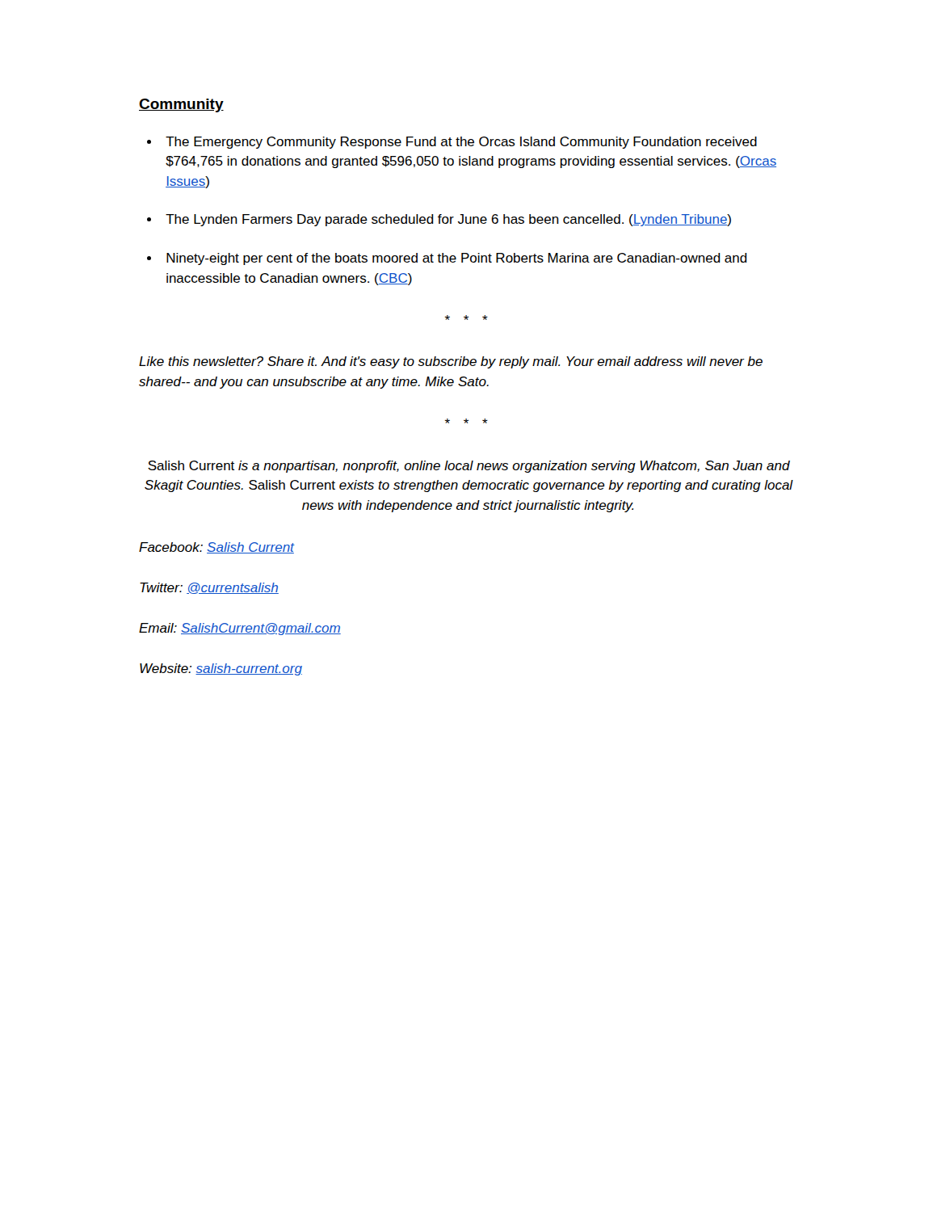Community
The Emergency Community Response Fund at the Orcas Island Community Foundation received $764,765 in donations and granted $596,050 to island programs providing essential services. (Orcas Issues)
The Lynden Farmers Day parade scheduled for June 6 has been cancelled. (Lynden Tribune)
Ninety-eight per cent of the boats moored at the Point Roberts Marina are Canadian-owned and inaccessible to Canadian owners. (CBC)
* * *
Like this newsletter? Share it. And it's easy to subscribe by reply mail. Your email address will never be shared-- and you can unsubscribe at any time. Mike Sato.
* * *
Salish Current is a nonpartisan, nonprofit, online local news organization serving Whatcom, San Juan and Skagit Counties. Salish Current exists to strengthen democratic governance by reporting and curating local news with independence and strict journalistic integrity.
Facebook: Salish Current
Twitter: @currentsalish
Email: SalishCurrent@gmail.com
Website: salish-current.org